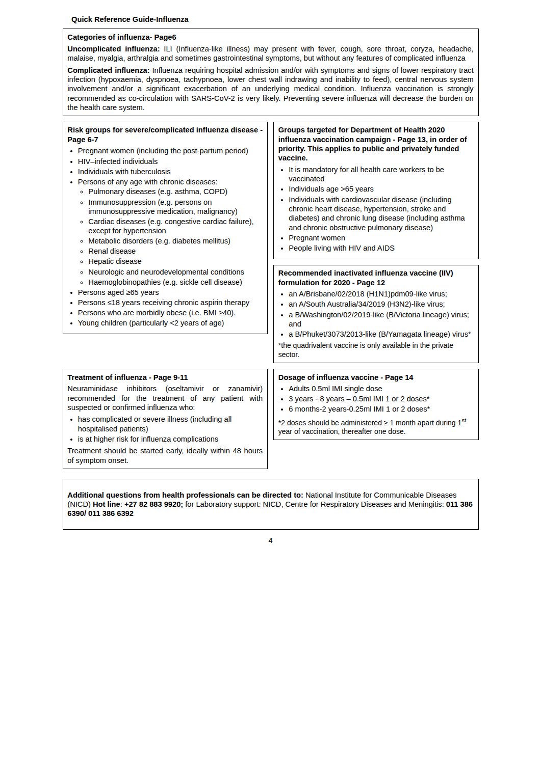Quick Reference Guide-Influenza
Categories of influenza- Page6
Uncomplicated influenza: ILI (Influenza-like illness) may present with fever, cough, sore throat, coryza, headache, malaise, myalgia, arthralgia and sometimes gastrointestinal symptoms, but without any features of complicated influenza
Complicated influenza: Influenza requiring hospital admission and/or with symptoms and signs of lower respiratory tract infection (hypoxaemia, dyspnoea, tachypnoea, lower chest wall indrawing and inability to feed), central nervous system involvement and/or a significant exacerbation of an underlying medical condition. Influenza vaccination is strongly recommended as co-circulation with SARS-CoV-2 is very likely. Preventing severe influenza will decrease the burden on the health care system.
Risk groups for severe/complicated influenza disease - Page 6-7
Pregnant women (including the post-partum period)
HIV–infected individuals
Individuals with tuberculosis
Persons of any age with chronic diseases:
Pulmonary diseases (e.g. asthma, COPD)
Immunosuppression (e.g. persons on immunosuppressive medication, malignancy)
Cardiac diseases (e.g. congestive cardiac failure), except for hypertension
Metabolic disorders (e.g. diabetes mellitus)
Renal disease
Hepatic disease
Neurologic and neurodevelopmental conditions
Haemoglobinopathies (e.g. sickle cell disease)
Persons aged ≥65 years
Persons ≤18 years receiving chronic aspirin therapy
Persons who are morbidly obese (i.e. BMI ≥40).
Young children (particularly <2 years of age)
Groups targeted for Department of Health 2020 influenza vaccination campaign - Page 13, in order of priority. This applies to public and privately funded vaccine.
It is mandatory for all health care workers to be vaccinated
Individuals age >65 years
Individuals with cardiovascular disease (including chronic heart disease, hypertension, stroke and diabetes) and chronic lung disease (including asthma and chronic obstructive pulmonary disease)
Pregnant women
People living with HIV and AIDS
Recommended inactivated influenza vaccine (IIV) formulation for 2020 - Page 12
an A/Brisbane/02/2018 (H1N1)pdm09-like virus;
an A/South Australia/34/2019 (H3N2)-like virus;
a B/Washington/02/2019-like (B/Victoria lineage) virus; and
a B/Phuket/3073/2013-like (B/Yamagata lineage) virus*
*the quadrivalent vaccine is only available in the private sector.
Treatment of influenza - Page 9-11
Neuraminidase inhibitors (oseltamivir or zanamivir) recommended for the treatment of any patient with suspected or confirmed influenza who:
has complicated or severe illness (including all hospitalised patients)
is at higher risk for influenza complications
Treatment should be started early, ideally within 48 hours of symptom onset.
Dosage of influenza vaccine - Page 14
Adults 0.5ml IMI single dose
3 years - 8 years – 0.5ml IMI 1 or 2 doses*
6 months-2 years-0.25ml IMI 1 or 2 doses*
*2 doses should be administered ≥ 1 month apart during 1st year of vaccination, thereafter one dose.
Additional questions from health professionals can be directed to: National Institute for Communicable Diseases (NICD) Hot line: +27 82 883 9920; for Laboratory support: NICD, Centre for Respiratory Diseases and Meningitis: 011 386 6390/ 011 386 6392
4